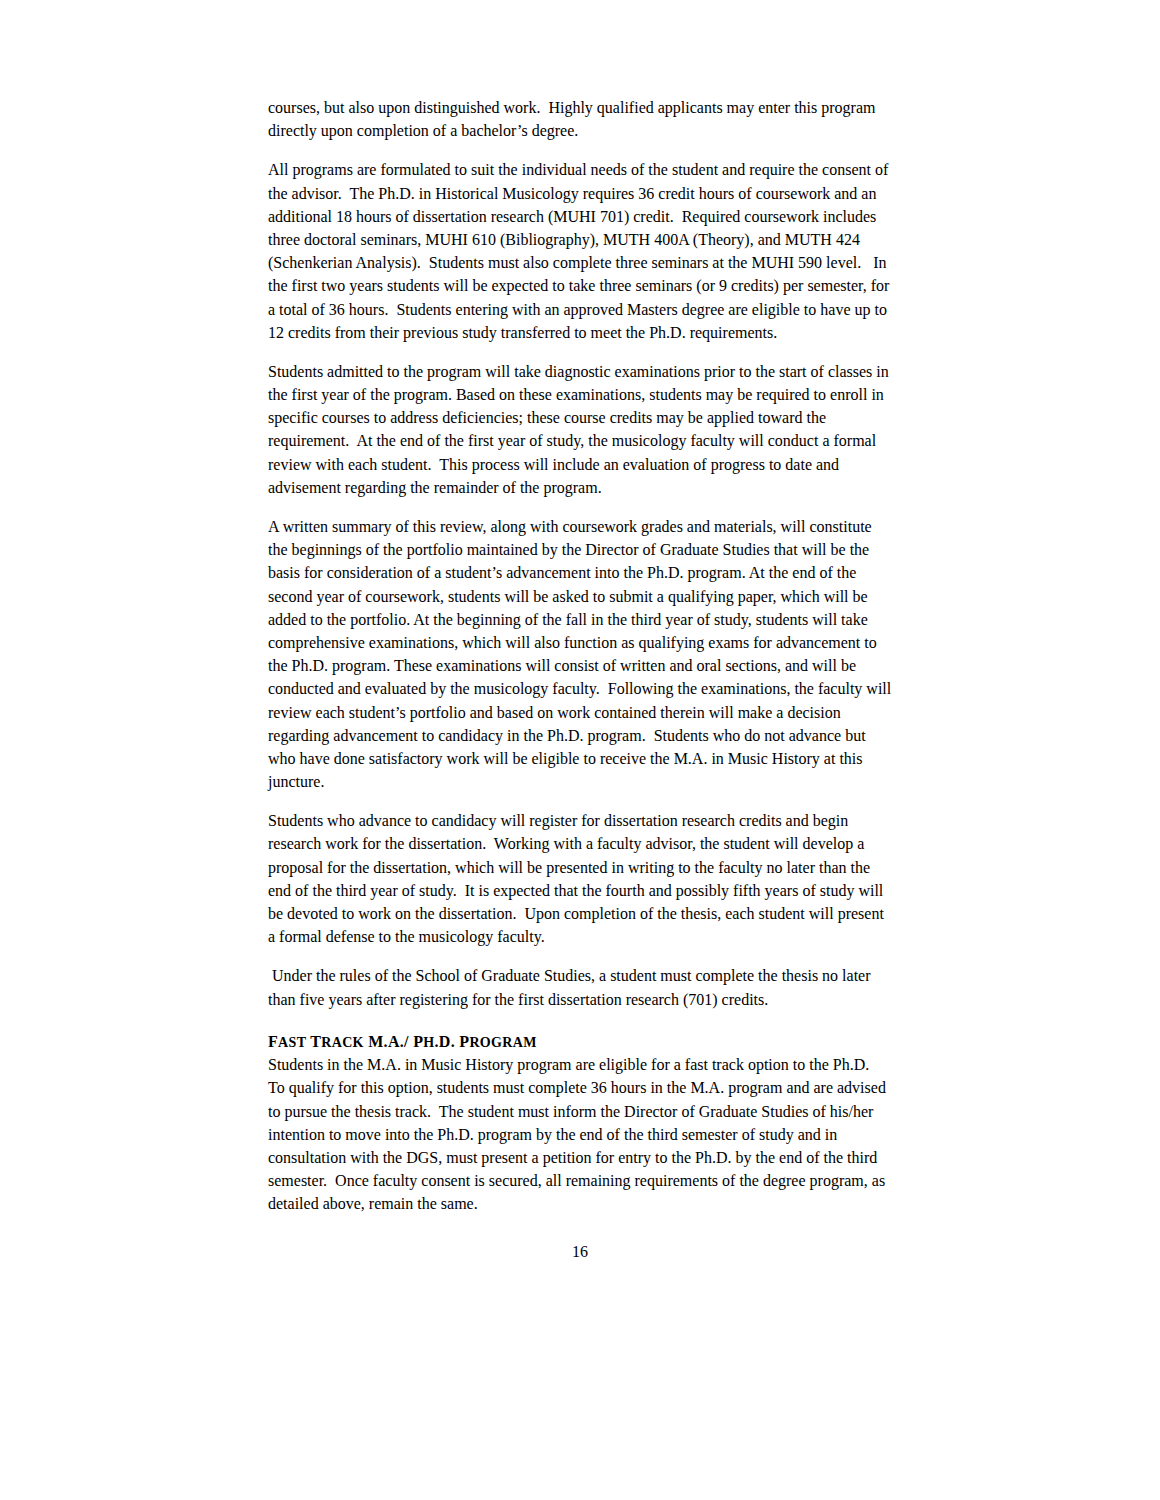courses, but also upon distinguished work. Highly qualified applicants may enter this program directly upon completion of a bachelor’s degree.
All programs are formulated to suit the individual needs of the student and require the consent of the advisor. The Ph.D. in Historical Musicology requires 36 credit hours of coursework and an additional 18 hours of dissertation research (MUHI 701) credit. Required coursework includes three doctoral seminars, MUHI 610 (Bibliography), MUTH 400A (Theory), and MUTH 424 (Schenkerian Analysis). Students must also complete three seminars at the MUHI 590 level. In the first two years students will be expected to take three seminars (or 9 credits) per semester, for a total of 36 hours. Students entering with an approved Masters degree are eligible to have up to 12 credits from their previous study transferred to meet the Ph.D. requirements.
Students admitted to the program will take diagnostic examinations prior to the start of classes in the first year of the program. Based on these examinations, students may be required to enroll in specific courses to address deficiencies; these course credits may be applied toward the requirement. At the end of the first year of study, the musicology faculty will conduct a formal review with each student. This process will include an evaluation of progress to date and advisement regarding the remainder of the program.
A written summary of this review, along with coursework grades and materials, will constitute the beginnings of the portfolio maintained by the Director of Graduate Studies that will be the basis for consideration of a student’s advancement into the Ph.D. program. At the end of the second year of coursework, students will be asked to submit a qualifying paper, which will be added to the portfolio. At the beginning of the fall in the third year of study, students will take comprehensive examinations, which will also function as qualifying exams for advancement to the Ph.D. program. These examinations will consist of written and oral sections, and will be conducted and evaluated by the musicology faculty. Following the examinations, the faculty will review each student’s portfolio and based on work contained therein will make a decision regarding advancement to candidacy in the Ph.D. program. Students who do not advance but who have done satisfactory work will be eligible to receive the M.A. in Music History at this juncture.
Students who advance to candidacy will register for dissertation research credits and begin research work for the dissertation. Working with a faculty advisor, the student will develop a proposal for the dissertation, which will be presented in writing to the faculty no later than the end of the third year of study. It is expected that the fourth and possibly fifth years of study will be devoted to work on the dissertation. Upon completion of the thesis, each student will present a formal defense to the musicology faculty.
Under the rules of the School of Graduate Studies, a student must complete the thesis no later than five years after registering for the first dissertation research (701) credits.
FAST TRACK M.A./ PH.D. PROGRAM
Students in the M.A. in Music History program are eligible for a fast track option to the Ph.D. To qualify for this option, students must complete 36 hours in the M.A. program and are advised to pursue the thesis track. The student must inform the Director of Graduate Studies of his/her intention to move into the Ph.D. program by the end of the third semester of study and in consultation with the DGS, must present a petition for entry to the Ph.D. by the end of the third semester. Once faculty consent is secured, all remaining requirements of the degree program, as detailed above, remain the same.
16